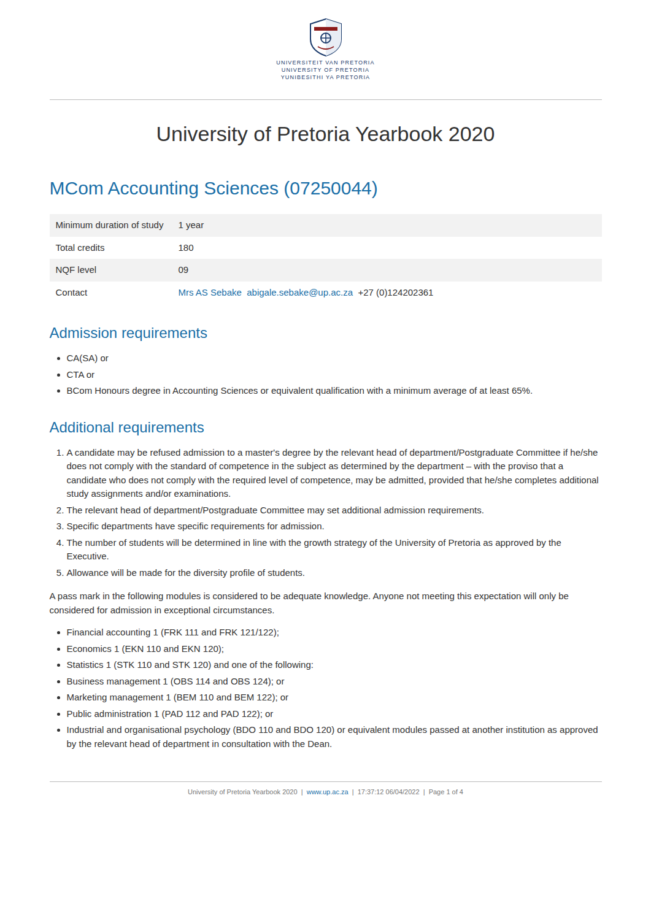Universiteit van Pretoria
University of Pretoria
Yunibesithi ya Pretoria
University of Pretoria Yearbook 2020
MCom Accounting Sciences (07250044)
| Minimum duration of study | 1 year |
| Total credits | 180 |
| NQF level | 09 |
| Contact | Mrs AS Sebake abigale.sebake@up.ac.za +27 (0)124202361 |
Admission requirements
CA(SA) or
CTA or
BCom Honours degree in Accounting Sciences or equivalent qualification with a minimum average of at least 65%.
Additional requirements
A candidate may be refused admission to a master's degree by the relevant head of department/Postgraduate Committee if he/she does not comply with the standard of competence in the subject as determined by the department – with the proviso that a candidate who does not comply with the required level of competence, may be admitted, provided that he/she completes additional study assignments and/or examinations.
The relevant head of department/Postgraduate Committee may set additional admission requirements.
Specific departments have specific requirements for admission.
The number of students will be determined in line with the growth strategy of the University of Pretoria as approved by the Executive.
Allowance will be made for the diversity profile of students.
A pass mark in the following modules is considered to be adequate knowledge. Anyone not meeting this expectation will only be considered for admission in exceptional circumstances.
Financial accounting 1 (FRK 111 and FRK 121/122);
Economics 1 (EKN 110 and EKN 120);
Statistics 1 (STK 110 and STK 120) and one of the following:
Business management 1 (OBS 114 and OBS 124); or
Marketing management 1 (BEM 110 and BEM 122); or
Public administration 1 (PAD 112 and PAD 122); or
Industrial and organisational psychology (BDO 110 and BDO 120) or equivalent modules passed at another institution as approved by the relevant head of department in consultation with the Dean.
University of Pretoria Yearbook 2020 | www.up.ac.za | 17:37:12 06/04/2022 | Page 1 of 4